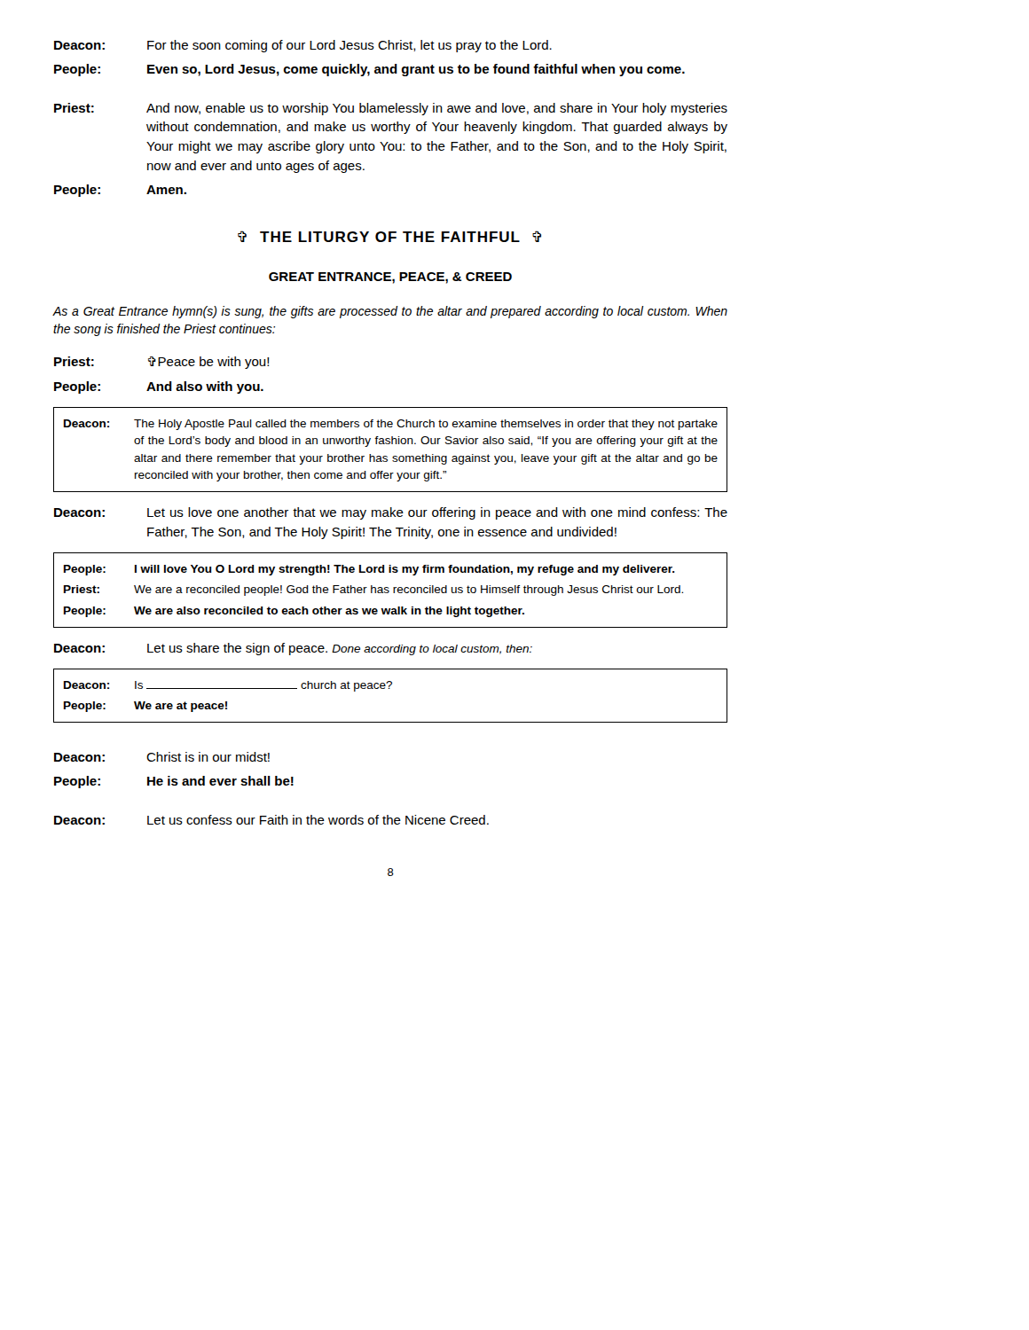Deacon:
For the soon coming of our Lord Jesus Christ, let us pray to the Lord.
People:
Even so, Lord Jesus, come quickly, and grant us to be found faithful when you come.
Priest:
And now, enable us to worship You blamelessly in awe and love, and share in Your holy mysteries without condemnation, and make us worthy of Your heavenly kingdom. That guarded always by Your might we may ascribe glory unto You: to the Father, and to the Son, and to the Holy Spirit, now and ever and unto ages of ages.
People:
Amen.
✞ THE LITURGY OF THE FAITHFUL ✞
GREAT ENTRANCE, PEACE, & CREED
As a Great Entrance hymn(s) is sung, the gifts are processed to the altar and prepared according to local custom. When the song is finished the Priest continues:
Priest:
✞Peace be with you!
People:
And also with you.
Deacon:
The Holy Apostle Paul called the members of the Church to examine themselves in order that they not partake of the Lord’s body and blood in an unworthy fashion. Our Savior also said, “If you are offering your gift at the altar and there remember that your brother has something against you, leave your gift at the altar and go be reconciled with your brother, then come and offer your gift.”
Deacon:
Let us love one another that we may make our offering in peace and with one mind confess: The Father, The Son, and The Holy Spirit! The Trinity, one in essence and undivided!
People:
I will love You O Lord my strength! The Lord is my firm foundation, my refuge and my deliverer.
Priest:
We are a reconciled people! God the Father has reconciled us to Himself through Jesus Christ our Lord.
People:
We are also reconciled to each other as we walk in the light together.
Deacon:
Let us share the sign of peace. Done according to local custom, then:
Deacon:
Is church at peace?
People:
We are at peace!
Deacon:
Christ is in our midst!
People:
He is and ever shall be!
Deacon:
Let us confess our Faith in the words of the Nicene Creed.
8